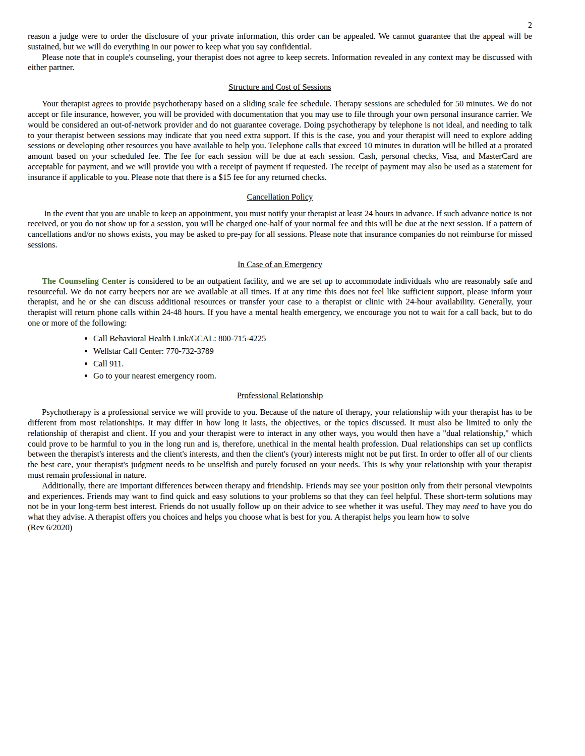2
reason a judge were to order the disclosure of your private information, this order can be appealed. We cannot guarantee that the appeal will be sustained, but we will do everything in our power to keep what you say confidential.
Please note that in couple's counseling, your therapist does not agree to keep secrets. Information revealed in any context may be discussed with either partner.
Structure and Cost of Sessions
Your therapist agrees to provide psychotherapy based on a sliding scale fee schedule. Therapy sessions are scheduled for 50 minutes. We do not accept or file insurance, however, you will be provided with documentation that you may use to file through your own personal insurance carrier. We would be considered an out-of-network provider and do not guarantee coverage. Doing psychotherapy by telephone is not ideal, and needing to talk to your therapist between sessions may indicate that you need extra support. If this is the case, you and your therapist will need to explore adding sessions or developing other resources you have available to help you. Telephone calls that exceed 10 minutes in duration will be billed at a prorated amount based on your scheduled fee. The fee for each session will be due at each session. Cash, personal checks, Visa, and MasterCard are acceptable for payment, and we will provide you with a receipt of payment if requested. The receipt of payment may also be used as a statement for insurance if applicable to you. Please note that there is a $15 fee for any returned checks.
Cancellation Policy
In the event that you are unable to keep an appointment, you must notify your therapist at least 24 hours in advance. If such advance notice is not received, or you do not show up for a session, you will be charged one-half of your normal fee and this will be due at the next session. If a pattern of cancellations and/or no shows exists, you may be asked to pre-pay for all sessions. Please note that insurance companies do not reimburse for missed sessions.
In Case of an Emergency
The Counseling Center is considered to be an outpatient facility, and we are set up to accommodate individuals who are reasonably safe and resourceful. We do not carry beepers nor are we available at all times. If at any time this does not feel like sufficient support, please inform your therapist, and he or she can discuss additional resources or transfer your case to a therapist or clinic with 24-hour availability. Generally, your therapist will return phone calls within 24-48 hours. If you have a mental health emergency, we encourage you not to wait for a call back, but to do one or more of the following:
Call Behavioral Health Link/GCAL: 800-715-4225
Wellstar Call Center: 770-732-3789
Call 911.
Go to your nearest emergency room.
Professional Relationship
Psychotherapy is a professional service we will provide to you. Because of the nature of therapy, your relationship with your therapist has to be different from most relationships. It may differ in how long it lasts, the objectives, or the topics discussed. It must also be limited to only the relationship of therapist and client. If you and your therapist were to interact in any other ways, you would then have a "dual relationship," which could prove to be harmful to you in the long run and is, therefore, unethical in the mental health profession. Dual relationships can set up conflicts between the therapist's interests and the client's interests, and then the client's (your) interests might not be put first. In order to offer all of our clients the best care, your therapist's judgment needs to be unselfish and purely focused on your needs. This is why your relationship with your therapist must remain professional in nature.
Additionally, there are important differences between therapy and friendship. Friends may see your position only from their personal viewpoints and experiences. Friends may want to find quick and easy solutions to your problems so that they can feel helpful. These short-term solutions may not be in your long-term best interest. Friends do not usually follow up on their advice to see whether it was useful. They may need to have you do what they advise. A therapist offers you choices and helps you choose what is best for you. A therapist helps you learn how to solve
(Rev 6/2020)